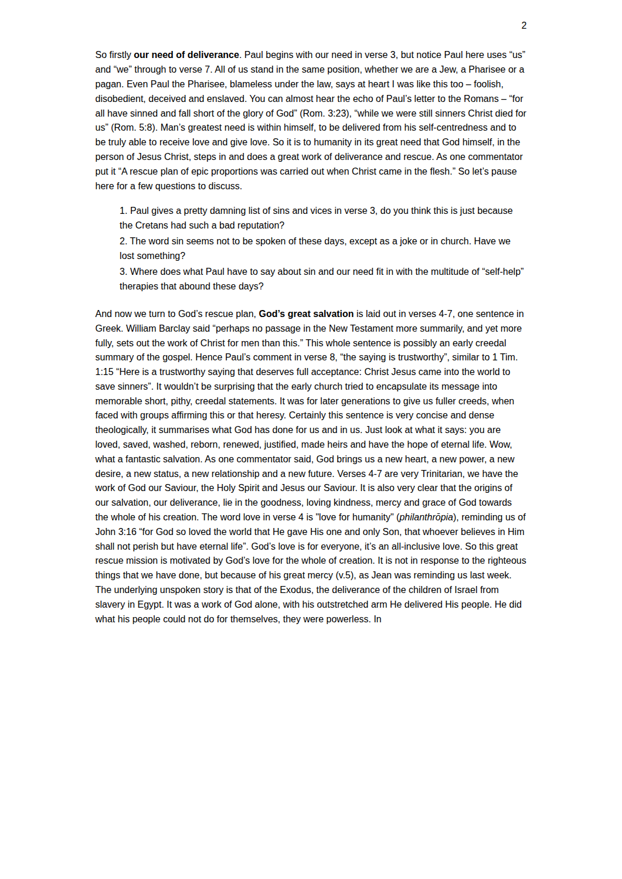2
So firstly our need of deliverance. Paul begins with our need in verse 3, but notice Paul here uses “us” and “we” through to verse 7. All of us stand in the same position, whether we are a Jew, a Pharisee or a pagan. Even Paul the Pharisee, blameless under the law, says at heart I was like this too – foolish, disobedient, deceived and enslaved. You can almost hear the echo of Paul’s letter to the Romans – “for all have sinned and fall short of the glory of God” (Rom. 3:23), “while we were still sinners Christ died for us” (Rom. 5:8). Man’s greatest need is within himself, to be delivered from his self-centredness and to be truly able to receive love and give love. So it is to humanity in its great need that God himself, in the person of Jesus Christ, steps in and does a great work of deliverance and rescue. As one commentator put it “A rescue plan of epic proportions was carried out when Christ came in the flesh.” So let’s pause here for a few questions to discuss.
1. Paul gives a pretty damning list of sins and vices in verse 3, do you think this is just because the Cretans had such a bad reputation?
2. The word sin seems not to be spoken of these days, except as a joke or in church. Have we lost something?
3. Where does what Paul have to say about sin and our need fit in with the multitude of “self-help” therapies that abound these days?
And now we turn to God’s rescue plan, God’s great salvation is laid out in verses 4-7, one sentence in Greek. William Barclay said “perhaps no passage in the New Testament more summarily, and yet more fully, sets out the work of Christ for men than this.” This whole sentence is possibly an early creedal summary of the gospel. Hence Paul’s comment in verse 8, “the saying is trustworthy”, similar to 1 Tim. 1:15 “Here is a trustworthy saying that deserves full acceptance: Christ Jesus came into the world to save sinners”. It wouldn’t be surprising that the early church tried to encapsulate its message into memorable short, pithy, creedal statements. It was for later generations to give us fuller creeds, when faced with groups affirming this or that heresy. Certainly this sentence is very concise and dense theologically, it summarises what God has done for us and in us. Just look at what it says: you are loved, saved, washed, reborn, renewed, justified, made heirs and have the hope of eternal life. Wow, what a fantastic salvation. As one commentator said, God brings us a new heart, a new power, a new desire, a new status, a new relationship and a new future. Verses 4-7 are very Trinitarian, we have the work of God our Saviour, the Holy Spirit and Jesus our Saviour. It is also very clear that the origins of our salvation, our deliverance, lie in the goodness, loving kindness, mercy and grace of God towards the whole of his creation. The word love in verse 4 is "love for humanity" (philanthrōpia), reminding us of John 3:16 “for God so loved the world that He gave His one and only Son, that whoever believes in Him shall not perish but have eternal life”. God’s love is for everyone, it’s an all-inclusive love. So this great rescue mission is motivated by God’s love for the whole of creation. It is not in response to the righteous things that we have done, but because of his great mercy (v.5), as Jean was reminding us last week. The underlying unspoken story is that of the Exodus, the deliverance of the children of Israel from slavery in Egypt. It was a work of God alone, with his outstretched arm He delivered His people. He did what his people could not do for themselves, they were powerless. In